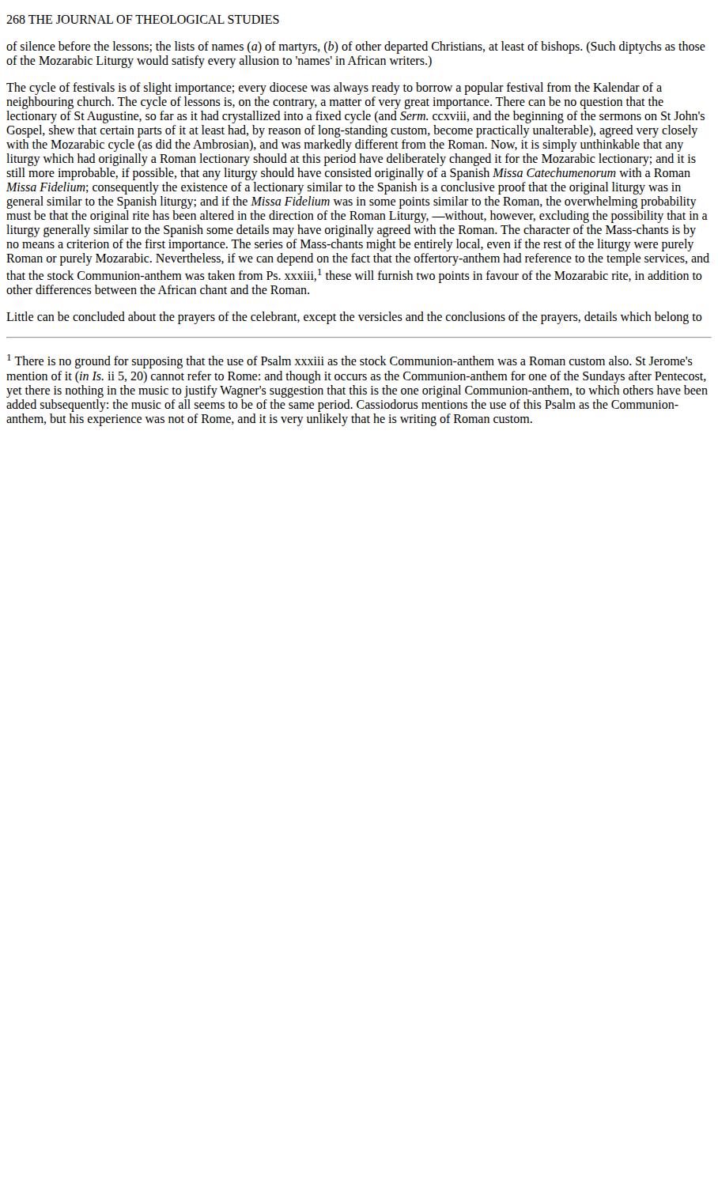268 THE JOURNAL OF THEOLOGICAL STUDIES
of silence before the lessons; the lists of names (a) of martyrs, (b) of other departed Christians, at least of bishops. (Such diptychs as those of the Mozarabic Liturgy would satisfy every allusion to 'names' in African writers.)
The cycle of festivals is of slight importance; every diocese was always ready to borrow a popular festival from the Kalendar of a neighbouring church. The cycle of lessons is, on the contrary, a matter of very great importance. There can be no question that the lectionary of St Augustine, so far as it had crystallized into a fixed cycle (and Serm. ccxviii, and the beginning of the sermons on St John's Gospel, shew that certain parts of it at least had, by reason of long-standing custom, become practically unalterable), agreed very closely with the Mozarabic cycle (as did the Ambrosian), and was markedly different from the Roman. Now, it is simply unthinkable that any liturgy which had originally a Roman lectionary should at this period have deliberately changed it for the Mozarabic lectionary; and it is still more improbable, if possible, that any liturgy should have consisted originally of a Spanish Missa Catechumenorum with a Roman Missa Fidelium; consequently the existence of a lectionary similar to the Spanish is a conclusive proof that the original liturgy was in general similar to the Spanish liturgy; and if the Missa Fidelium was in some points similar to the Roman, the overwhelming probability must be that the original rite has been altered in the direction of the Roman Liturgy, —without, however, excluding the possibility that in a liturgy generally similar to the Spanish some details may have originally agreed with the Roman. The character of the Mass-chants is by no means a criterion of the first importance. The series of Mass-chants might be entirely local, even if the rest of the liturgy were purely Roman or purely Mozarabic. Nevertheless, if we can depend on the fact that the offertory-anthem had reference to the temple services, and that the stock Communion-anthem was taken from Ps. xxxiii,1 these will furnish two points in favour of the Mozarabic rite, in addition to other differences between the African chant and the Roman.
Little can be concluded about the prayers of the celebrant, except the versicles and the conclusions of the prayers, details which belong to
1 There is no ground for supposing that the use of Psalm xxxiii as the stock Communion-anthem was a Roman custom also. St Jerome's mention of it (in Is. ii 5, 20) cannot refer to Rome: and though it occurs as the Communion-anthem for one of the Sundays after Pentecost, yet there is nothing in the music to justify Wagner's suggestion that this is the one original Communion-anthem, to which others have been added subsequently: the music of all seems to be of the same period. Cassiodorus mentions the use of this Psalm as the Communion-anthem, but his experience was not of Rome, and it is very unlikely that he is writing of Roman custom.